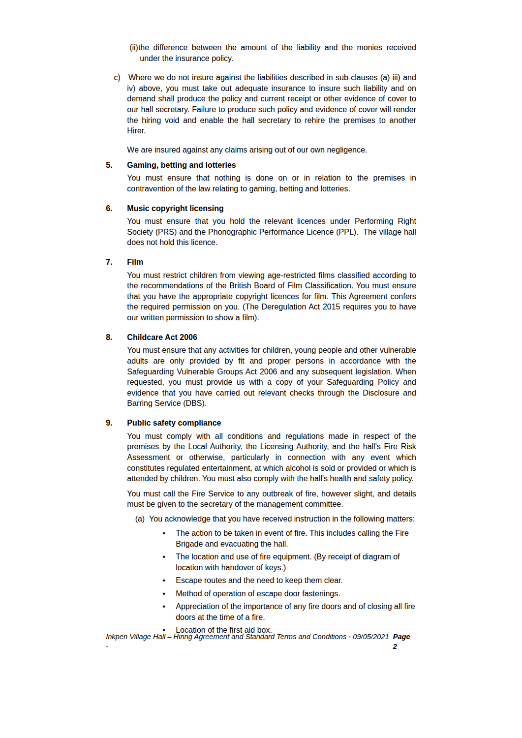(ii)the difference between the amount of the liability and the monies received under the insurance policy.
c) Where we do not insure against the liabilities described in sub-clauses (a) iii) and iv) above, you must take out adequate insurance to insure such liability and on demand shall produce the policy and current receipt or other evidence of cover to our hall secretary. Failure to produce such policy and evidence of cover will render the hiring void and enable the hall secretary to rehire the premises to another Hirer.
We are insured against any claims arising out of our own negligence.
5. Gaming, betting and lotteries
You must ensure that nothing is done on or in relation to the premises in contravention of the law relating to gaming, betting and lotteries.
6. Music copyright licensing
You must ensure that you hold the relevant licences under Performing Right Society (PRS) and the Phonographic Performance Licence (PPL). The village hall does not hold this licence.
7. Film
You must restrict children from viewing age-restricted films classified according to the recommendations of the British Board of Film Classification. You must ensure that you have the appropriate copyright licences for film. This Agreement confers the required permission on you. (The Deregulation Act 2015 requires you to have our written permission to show a film).
8. Childcare Act 2006
You must ensure that any activities for children, young people and other vulnerable adults are only provided by fit and proper persons in accordance with the Safeguarding Vulnerable Groups Act 2006 and any subsequent legislation. When requested, you must provide us with a copy of your Safeguarding Policy and evidence that you have carried out relevant checks through the Disclosure and Barring Service (DBS).
9. Public safety compliance
You must comply with all conditions and regulations made in respect of the premises by the Local Authority, the Licensing Authority, and the hall's Fire Risk Assessment or otherwise, particularly in connection with any event which constitutes regulated entertainment, at which alcohol is sold or provided or which is attended by children. You must also comply with the hall's health and safety policy.
You must call the Fire Service to any outbreak of fire, however slight, and details must be given to the secretary of the management committee.
(a) You acknowledge that you have received instruction in the following matters:
The action to be taken in event of fire. This includes calling the Fire Brigade and evacuating the hall.
The location and use of fire equipment. (By receipt of diagram of location with handover of keys.)
Escape routes and the need to keep them clear.
Method of operation of escape door fastenings.
Appreciation of the importance of any fire doors and of closing all fire doors at the time of a fire.
Location of the first aid box.
Inkpen Village Hall – Hiring Agreement and Standard Terms and Conditions - 09/05/2021 - Page 2